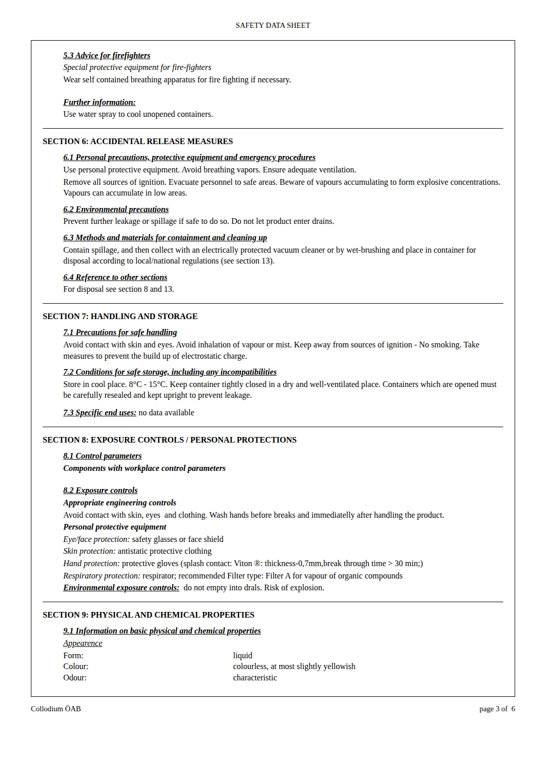SAFETY DATA SHEET
5.3 Advice for firefighters
Special protective equipment for fire-fighters
Wear self contained breathing apparatus for fire fighting if necessary.
Further information:
Use water spray to cool unopened containers.
SECTION 6: ACCIDENTAL RELEASE MEASURES
6.1 Personal precautions, protective equipment and emergency procedures
Use personal protective equipment. Avoid breathing vapors. Ensure adequate ventilation.
Remove all sources of ignition. Evacuate personnel to safe areas. Beware of vapours accumulating to form explosive concentrations. Vapours can accumulate in low areas.
6.2 Environmental precautions
Prevent further leakage or spillage if safe to do so. Do not let product enter drains.
6.3 Methods and materials for containment and cleaning up
Contain spillage, and then collect with an electrically protected vacuum cleaner or by wet-brushing and place in container for disposal according to local/national regulations (see section 13).
6.4 Reference to other sections
For disposal see section 8 and 13.
SECTION 7: HANDLING AND STORAGE
7.1 Precautions for safe handling
Avoid contact with skin and eyes. Avoid inhalation of vapour or mist. Keep away from sources of ignition - No smoking. Take measures to prevent the build up of electrostatic charge.
7.2 Conditions for safe storage, including any incompatibilities
Store in cool place. 8°C - 15°C. Keep container tightly closed in a dry and well-ventilated place. Containers which are opened must be carefully resealed and kept upright to prevent leakage.
7.3 Specific end uses: no data available
SECTION 8: EXPOSURE CONTROLS / PERSONAL PROTECTIONS
8.1 Control parameters
Components with workplace control parameters
8.2 Exposure controls
Appropriate engineering controls
Avoid contact with skin, eyes and clothing. Wash hands before breaks and immediatelly after handling the product.
Personal protective equipment
Eye/face protection: safety glasses or face shield
Skin protection: antistatic protective clothing
Hand protection: protective gloves (splash contact: Viton ®: thickness-0,7mm,break through time > 30 min;)
Respiratory protection: respirator; recommended Filter type: Filter A for vapour of organic compounds
Environmental exposure controls: do not empty into drals. Risk of explosion.
SECTION 9: PHYSICAL AND CHEMICAL PROPERTIES
9.1 Information on basic physical and chemical properties
Appearence
| Form: | liquid |
| Colour: | colourless, at most slightly yellowish |
| Odour: | characteristic |
Collodium ÖAB
page 3 of 6